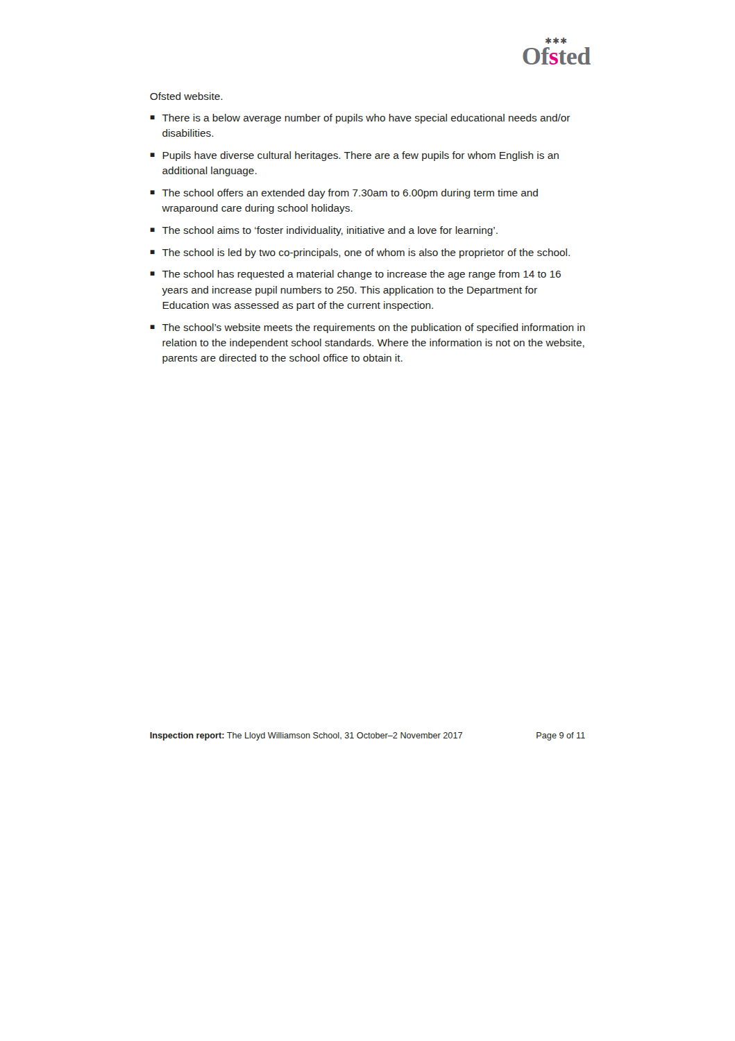✱✱✱
Ofsted
Ofsted website.
There is a below average number of pupils who have special educational needs and/or disabilities.
Pupils have diverse cultural heritages. There are a few pupils for whom English is an additional language.
The school offers an extended day from 7.30am to 6.00pm during term time and wraparound care during school holidays.
The school aims to ‘foster individuality, initiative and a love for learning’.
The school is led by two co-principals, one of whom is also the proprietor of the school.
The school has requested a material change to increase the age range from 14 to 16 years and increase pupil numbers to 250. This application to the Department for Education was assessed as part of the current inspection.
The school’s website meets the requirements on the publication of specified information in relation to the independent school standards. Where the information is not on the website, parents are directed to the school office to obtain it.
Inspection report: The Lloyd Williamson School, 31 October–2 November 2017
Page 9 of 11